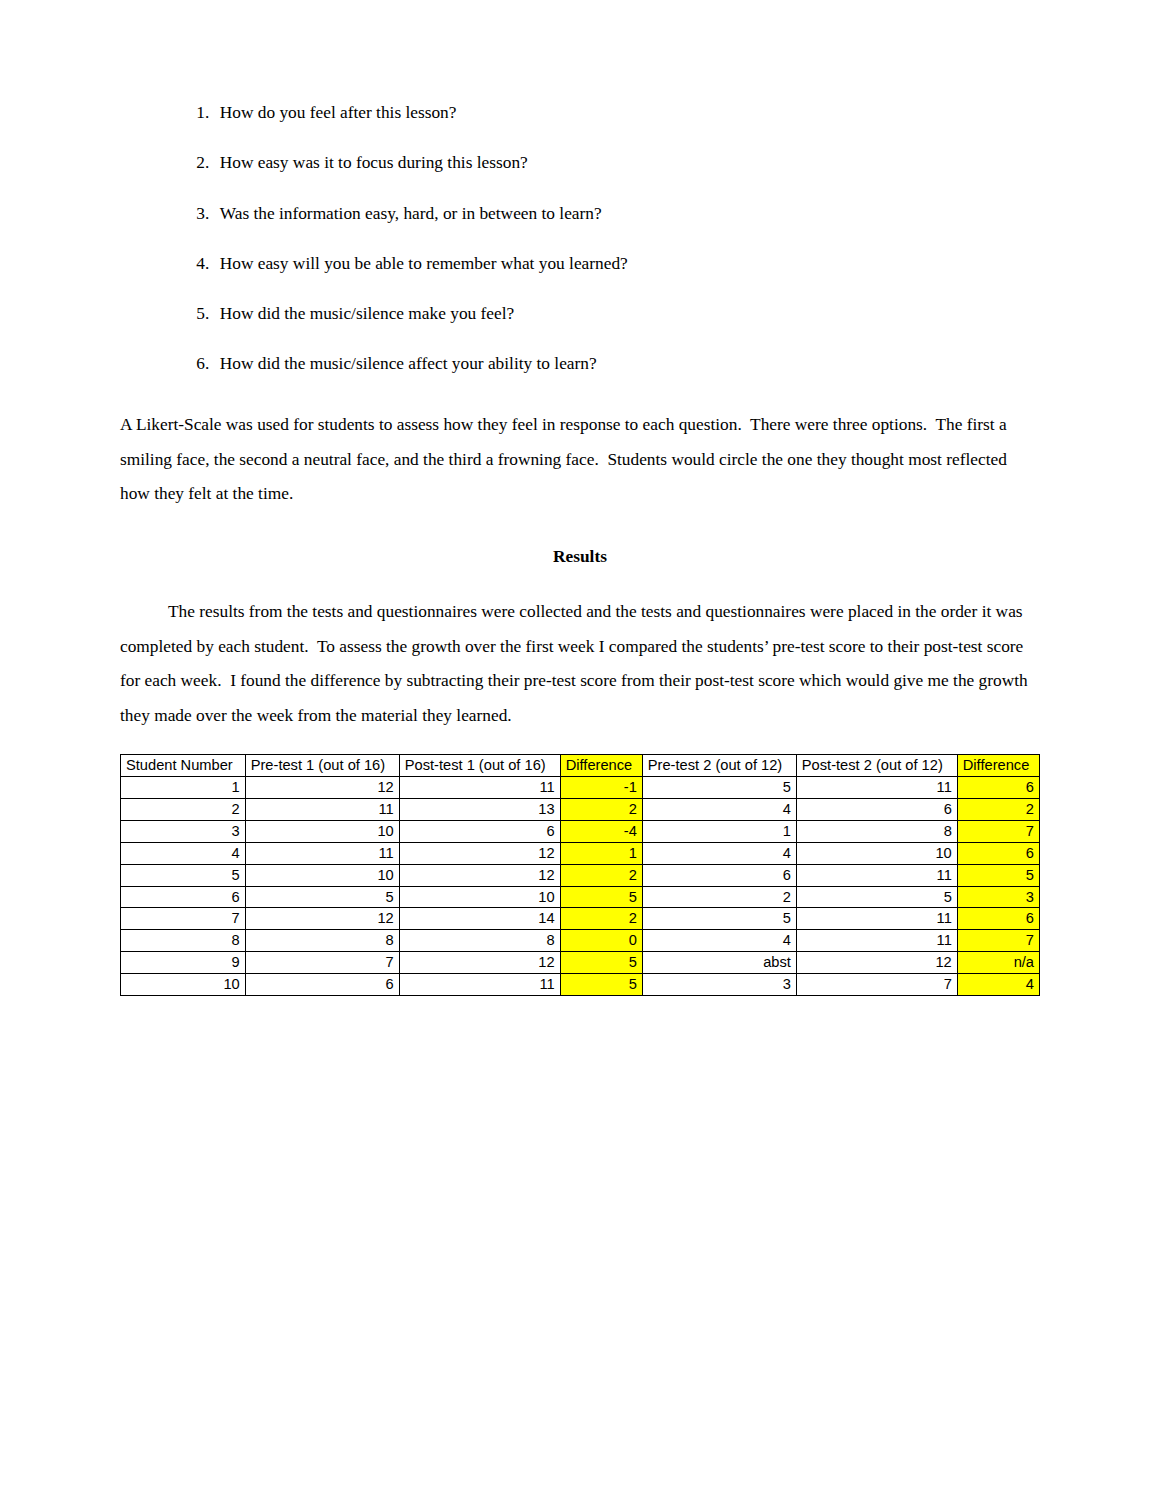How do you feel after this lesson?
How easy was it to focus during this lesson?
Was the information easy, hard, or in between to learn?
How easy will you be able to remember what you learned?
How did the music/silence make you feel?
How did the music/silence affect your ability to learn?
A Likert-Scale was used for students to assess how they feel in response to each question. There were three options. The first a smiling face, the second a neutral face, and the third a frowning face. Students would circle the one they thought most reflected how they felt at the time.
Results
The results from the tests and questionnaires were collected and the tests and questionnaires were placed in the order it was completed by each student. To assess the growth over the first week I compared the students’ pre-test score to their post-test score for each week. I found the difference by subtracting their pre-test score from their post-test score which would give me the growth they made over the week from the material they learned.
| Student Number | Pre-test 1 (out of 16) | Post-test 1 (out of 16) | Difference | Pre-test 2 (out of 12) | Post-test 2 (out of 12) | Difference |
| --- | --- | --- | --- | --- | --- | --- |
| 1 | 12 | 11 | -1 | 5 | 11 | 6 |
| 2 | 11 | 13 | 2 | 4 | 6 | 2 |
| 3 | 10 | 6 | -4 | 1 | 8 | 7 |
| 4 | 11 | 12 | 1 | 4 | 10 | 6 |
| 5 | 10 | 12 | 2 | 6 | 11 | 5 |
| 6 | 5 | 10 | 5 | 2 | 5 | 3 |
| 7 | 12 | 14 | 2 | 5 | 11 | 6 |
| 8 | 8 | 8 | 0 | 4 | 11 | 7 |
| 9 | 7 | 12 | 5 | abst | 12 | n/a |
| 10 | 6 | 11 | 5 | 3 | 7 | 4 |